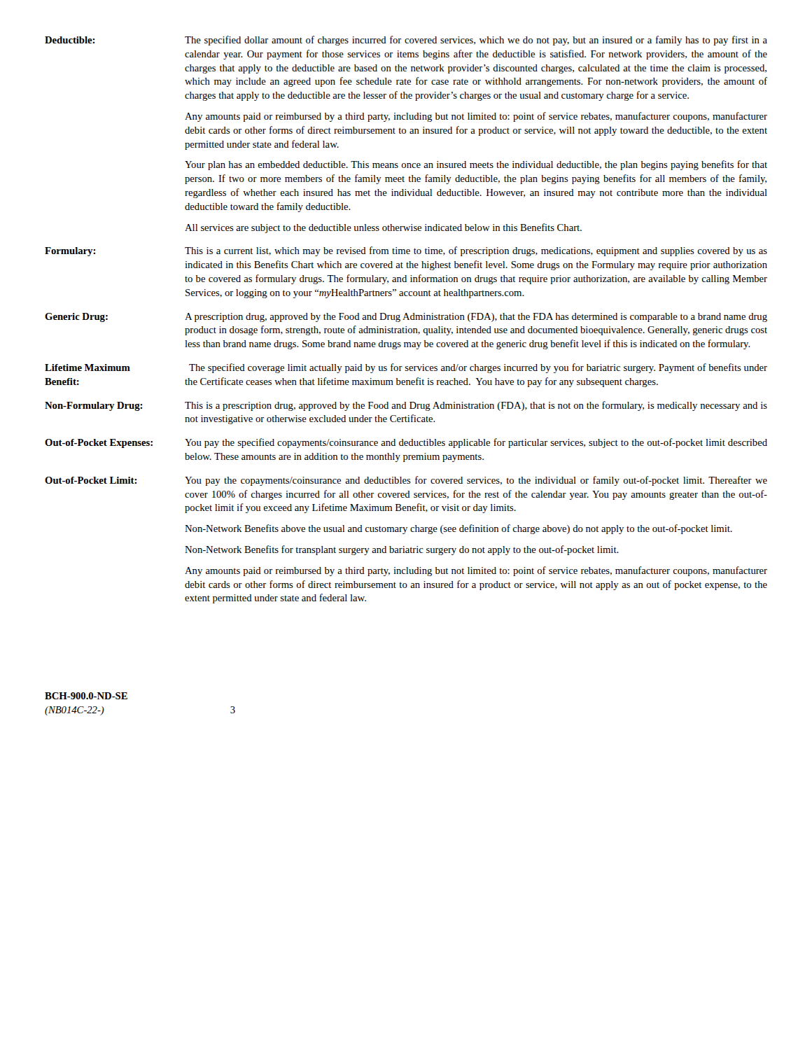Deductible:
The specified dollar amount of charges incurred for covered services, which we do not pay, but an insured or a family has to pay first in a calendar year. Our payment for those services or items begins after the deductible is satisfied. For network providers, the amount of the charges that apply to the deductible are based on the network provider’s discounted charges, calculated at the time the claim is processed, which may include an agreed upon fee schedule rate for case rate or withhold arrangements. For non-network providers, the amount of charges that apply to the deductible are the lesser of the provider’s charges or the usual and customary charge for a service.
Any amounts paid or reimbursed by a third party, including but not limited to: point of service rebates, manufacturer coupons, manufacturer debit cards or other forms of direct reimbursement to an insured for a product or service, will not apply toward the deductible, to the extent permitted under state and federal law.
Your plan has an embedded deductible. This means once an insured meets the individual deductible, the plan begins paying benefits for that person. If two or more members of the family meet the family deductible, the plan begins paying benefits for all members of the family, regardless of whether each insured has met the individual deductible. However, an insured may not contribute more than the individual deductible toward the family deductible.
All services are subject to the deductible unless otherwise indicated below in this Benefits Chart.
Formulary:
This is a current list, which may be revised from time to time, of prescription drugs, medications, equipment and supplies covered by us as indicated in this Benefits Chart which are covered at the highest benefit level. Some drugs on the Formulary may require prior authorization to be covered as formulary drugs. The formulary, and information on drugs that require prior authorization, are available by calling Member Services, or logging on to your “my HealthPartners” account at healthpartners.com.
Generic Drug:
A prescription drug, approved by the Food and Drug Administration (FDA), that the FDA has determined is comparable to a brand name drug product in dosage form, strength, route of administration, quality, intended use and documented bioequivalence. Generally, generic drugs cost less than brand name drugs. Some brand name drugs may be covered at the generic drug benefit level if this is indicated on the formulary.
Lifetime Maximum
Benefit:
The specified coverage limit actually paid by us for services and/or charges incurred by you for bariatric surgery. Payment of benefits under the Certificate ceases when that lifetime maximum benefit is reached. You have to pay for any subsequent charges.
Non-Formulary Drug:
This is a prescription drug, approved by the Food and Drug Administration (FDA), that is not on the formulary, is medically necessary and is not investigative or otherwise excluded under the Certificate.
Out-of-Pocket Expenses:
You pay the specified copayments/coinsurance and deductibles applicable for particular services, subject to the out-of-pocket limit described below. These amounts are in addition to the monthly premium payments.
Out-of-Pocket Limit:
You pay the copayments/coinsurance and deductibles for covered services, to the individual or family out-of-pocket limit. Thereafter we cover 100% of charges incurred for all other covered services, for the rest of the calendar year. You pay amounts greater than the out-of-pocket limit if you exceed any Lifetime Maximum Benefit, or visit or day limits.
Non-Network Benefits above the usual and customary charge (see definition of charge above) do not apply to the out-of-pocket limit.
Non-Network Benefits for transplant surgery and bariatric surgery do not apply to the out-of-pocket limit.
Any amounts paid or reimbursed by a third party, including but not limited to: point of service rebates, manufacturer coupons, manufacturer debit cards or other forms of direct reimbursement to an insured for a product or service, will not apply as an out of pocket expense, to the extent permitted under state and federal law.
BCH-900.0-ND-SE
(NB014C-22-) 3